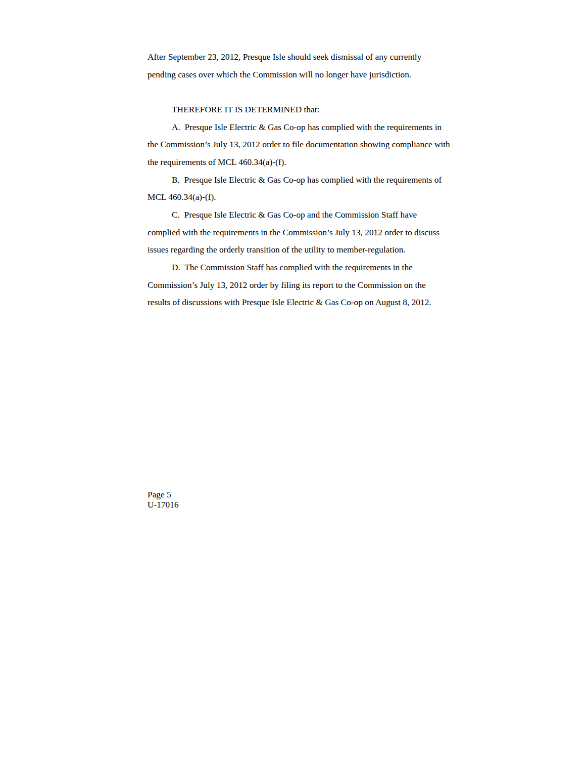After September 23, 2012, Presque Isle should seek dismissal of any currently pending cases over which the Commission will no longer have jurisdiction.
THEREFORE IT IS DETERMINED that:
A. Presque Isle Electric & Gas Co-op has complied with the requirements in the Commission’s July 13, 2012 order to file documentation showing compliance with the requirements of MCL 460.34(a)-(f).
B. Presque Isle Electric & Gas Co-op has complied with the requirements of MCL 460.34(a)-(f).
C. Presque Isle Electric & Gas Co-op and the Commission Staff have complied with the requirements in the Commission’s July 13, 2012 order to discuss issues regarding the orderly transition of the utility to member-regulation.
D. The Commission Staff has complied with the requirements in the Commission’s July 13, 2012 order by filing its report to the Commission on the results of discussions with Presque Isle Electric & Gas Co-op on August 8, 2012.
Page 5
U-17016